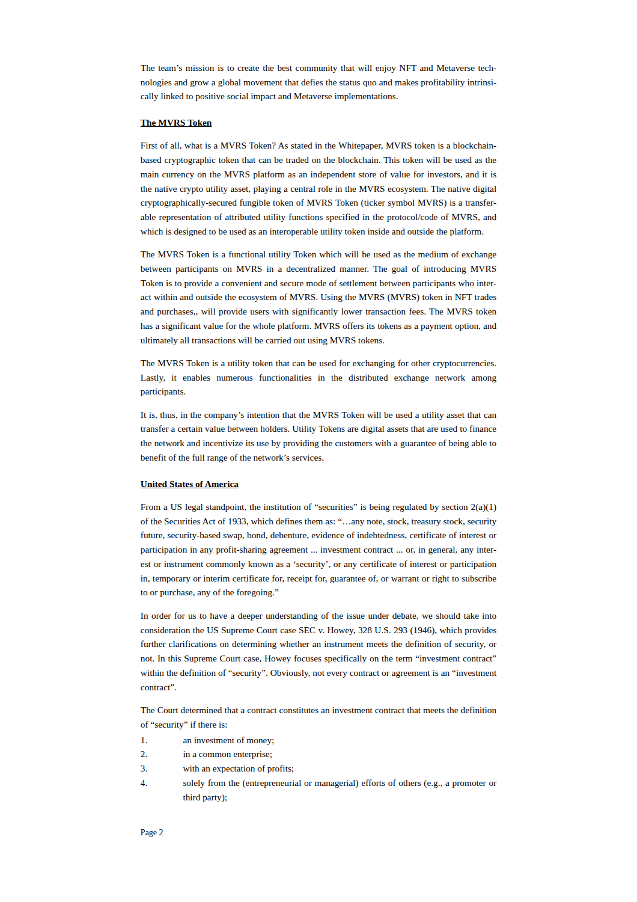The team’s mission is to create the best community that will enjoy NFT and Metaverse technologies and grow a global movement that defies the status quo and makes profitability intrinsically linked to positive social impact and Metaverse implementations.
The MVRS Token
First of all, what is a MVRS Token? As stated in the Whitepaper, MVRS token is a blockchain-based cryptographic token that can be traded on the blockchain. This token will be used as the main currency on the MVRS platform as an independent store of value for investors, and it is the native crypto utility asset, playing a central role in the MVRS ecosystem. The native digital cryptographically-secured fungible token of MVRS Token (ticker symbol MVRS) is a transferable representation of attributed utility functions specified in the protocol/code of MVRS, and which is designed to be used as an interoperable utility token inside and outside the platform.
The MVRS Token is a functional utility Token which will be used as the medium of exchange between participants on MVRS in a decentralized manner. The goal of introducing MVRS Token is to provide a convenient and secure mode of settlement between participants who interact within and outside the ecosystem of MVRS. Using the MVRS (MVRS) token in NFT trades and purchases,, will provide users with significantly lower transaction fees. The MVRS token has a significant value for the whole platform. MVRS offers its tokens as a payment option, and ultimately all transactions will be carried out using MVRS tokens.
The MVRS Token is a utility token that can be used for exchanging for other cryptocurrencies. Lastly, it enables numerous functionalities in the distributed exchange network among participants.
It is, thus, in the company’s intention that the MVRS Token will be used a utility asset that can transfer a certain value between holders. Utility Tokens are digital assets that are used to finance the network and incentivize its use by providing the customers with a guarantee of being able to benefit of the full range of the network’s services.
United States of America
From a US legal standpoint, the institution of “securities” is being regulated by section 2(a)(1) of the Securities Act of 1933, which defines them as: “…any note, stock, treasury stock, security future, security-based swap, bond, debenture, evidence of indebtedness, certificate of interest or participation in any profit-sharing agreement ... investment contract ... or, in general, any interest or instrument commonly known as a ‘security’, or any certificate of interest or participation in, temporary or interim certificate for, receipt for, guarantee of, or warrant or right to subscribe to or purchase, any of the foregoing.”
In order for us to have a deeper understanding of the issue under debate, we should take into consideration the US Supreme Court case SEC v. Howey, 328 U.S. 293 (1946), which provides further clarifications on determining whether an instrument meets the definition of security, or not. In this Supreme Court case, Howey focuses specifically on the term “investment contract” within the definition of “security”. Obviously, not every contract or agreement is an “investment contract”.
The Court determined that a contract constitutes an investment contract that meets the definition of “security” if there is:
1. an investment of money;
2. in a common enterprise;
3. with an expectation of profits;
4. solely from the (entrepreneurial or managerial) efforts of others (e.g., a promoter or third party);
Page 2